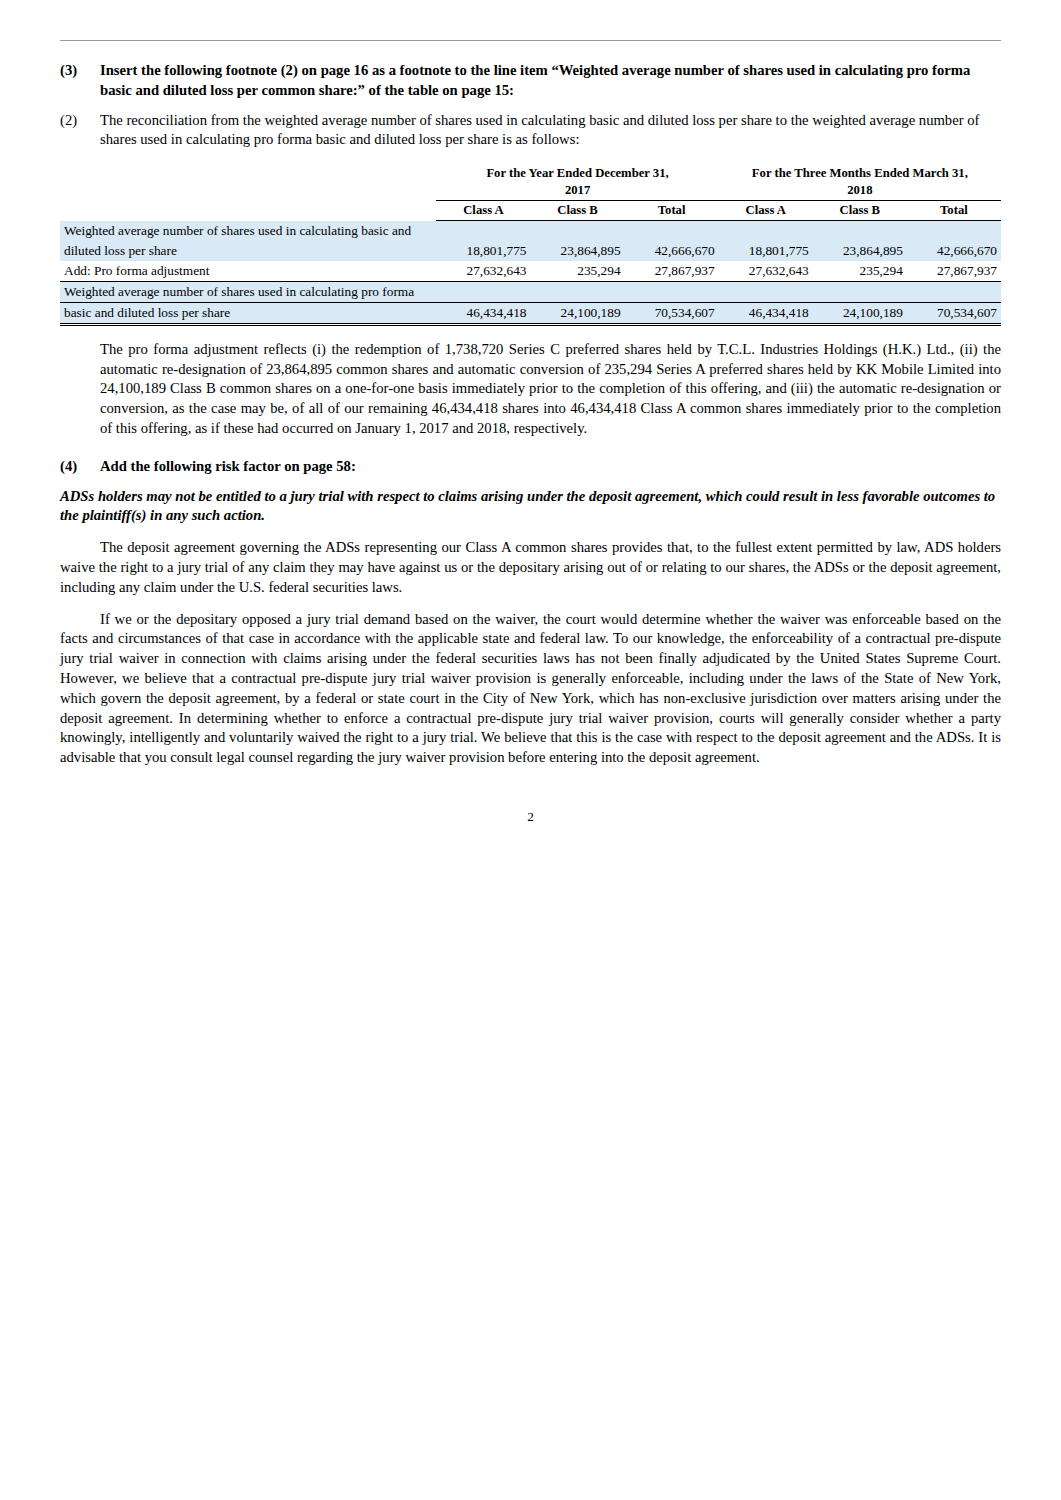(3)
Insert the following footnote (2) on page 16 as a footnote to the line item “Weighted average number of shares used in calculating pro forma basic and diluted loss per common share:” of the table on page 15:
(2)
The reconciliation from the weighted average number of shares used in calculating basic and diluted loss per share to the weighted average number of shares used in calculating pro forma basic and diluted loss per share is as follows:
| | For the Year Ended December 31, 2017 | For the Three Months Ended March 31, 2018 |
| --- | --- | --- |
| | Class A | Class B | Total | Class A | Class B | Total |
| Weighted average number of shares used in calculating basic and | | | | | | |
| diluted loss per share | 18,801,775 | 23,864,895 | 42,666,670 | 18,801,775 | 23,864,895 | 42,666,670 |
| Add: Pro forma adjustment | 27,632,643 | 235,294 | 27,867,937 | 27,632,643 | 235,294 | 27,867,937 |
| Weighted average number of shares used in calculating pro forma | | | | | | |
| basic and diluted loss per share | 46,434,418 | 24,100,189 | 70,534,607 | 46,434,418 | 24,100,189 | 70,534,607 |
The pro forma adjustment reflects (i) the redemption of 1,738,720 Series C preferred shares held by T.C.L. Industries Holdings (H.K.) Ltd., (ii) the automatic re-designation of 23,864,895 common shares and automatic conversion of 235,294 Series A preferred shares held by KK Mobile Limited into 24,100,189 Class B common shares on a one-for-one basis immediately prior to the completion of this offering, and (iii) the automatic re-designation or conversion, as the case may be, of all of our remaining 46,434,418 shares into 46,434,418 Class A common shares immediately prior to the completion of this offering, as if these had occurred on January 1, 2017 and 2018, respectively.
(4)
Add the following risk factor on page 58:
ADSs holders may not be entitled to a jury trial with respect to claims arising under the deposit agreement, which could result in less favorable outcomes to the plaintiff(s) in any such action.
The deposit agreement governing the ADSs representing our Class A common shares provides that, to the fullest extent permitted by law, ADS holders waive the right to a jury trial of any claim they may have against us or the depositary arising out of or relating to our shares, the ADSs or the deposit agreement, including any claim under the U.S. federal securities laws.
If we or the depositary opposed a jury trial demand based on the waiver, the court would determine whether the waiver was enforceable based on the facts and circumstances of that case in accordance with the applicable state and federal law. To our knowledge, the enforceability of a contractual pre-dispute jury trial waiver in connection with claims arising under the federal securities laws has not been finally adjudicated by the United States Supreme Court. However, we believe that a contractual pre-dispute jury trial waiver provision is generally enforceable, including under the laws of the State of New York, which govern the deposit agreement, by a federal or state court in the City of New York, which has non-exclusive jurisdiction over matters arising under the deposit agreement. In determining whether to enforce a contractual pre-dispute jury trial waiver provision, courts will generally consider whether a party knowingly, intelligently and voluntarily waived the right to a jury trial. We believe that this is the case with respect to the deposit agreement and the ADSs. It is advisable that you consult legal counsel regarding the jury waiver provision before entering into the deposit agreement.
2